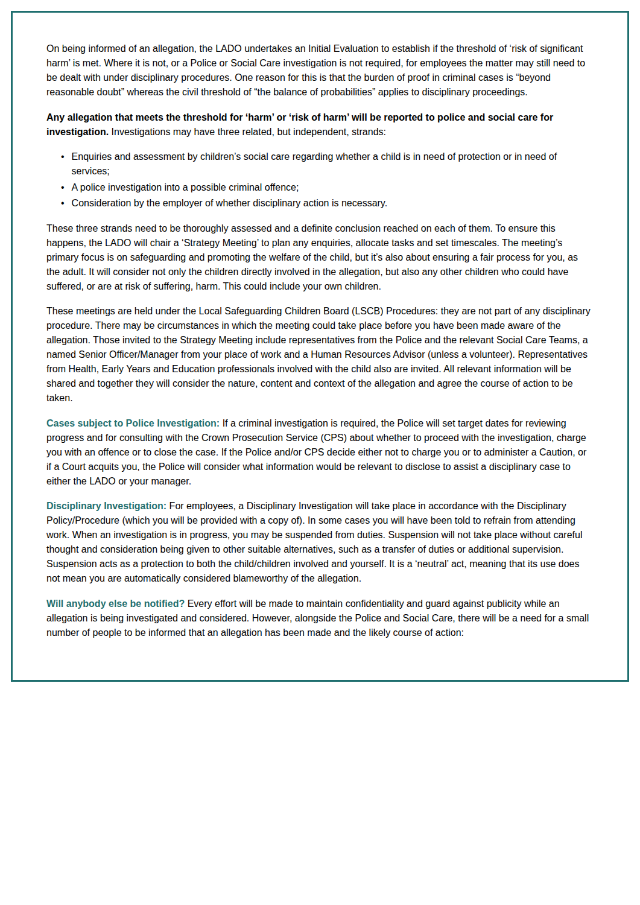On being informed of an allegation, the LADO undertakes an Initial Evaluation to establish if the threshold of ‘risk of significant harm’ is met. Where it is not, or a Police or Social Care investigation is not required, for employees the matter may still need to be dealt with under disciplinary procedures. One reason for this is that the burden of proof in criminal cases is “beyond reasonable doubt” whereas the civil threshold of “the balance of probabilities” applies to disciplinary proceedings.
Any allegation that meets the threshold for ‘harm’ or ‘risk of harm’ will be reported to police and social care for investigation. Investigations may have three related, but independent, strands:
Enquiries and assessment by children’s social care regarding whether a child is in need of protection or in need of services;
A police investigation into a possible criminal offence;
Consideration by the employer of whether disciplinary action is necessary.
These three strands need to be thoroughly assessed and a definite conclusion reached on each of them. To ensure this happens, the LADO will chair a ‘Strategy Meeting’ to plan any enquiries, allocate tasks and set timescales. The meeting’s primary focus is on safeguarding and promoting the welfare of the child, but it’s also about ensuring a fair process for you, as the adult. It will consider not only the children directly involved in the allegation, but also any other children who could have suffered, or are at risk of suffering, harm. This could include your own children.
These meetings are held under the Local Safeguarding Children Board (LSCB) Procedures: they are not part of any disciplinary procedure. There may be circumstances in which the meeting could take place before you have been made aware of the allegation. Those invited to the Strategy Meeting include representatives from the Police and the relevant Social Care Teams, a named Senior Officer/Manager from your place of work and a Human Resources Advisor (unless a volunteer). Representatives from Health, Early Years and Education professionals involved with the child also are invited. All relevant information will be shared and together they will consider the nature, content and context of the allegation and agree the course of action to be taken.
Cases subject to Police Investigation: If a criminal investigation is required, the Police will set target dates for reviewing progress and for consulting with the Crown Prosecution Service (CPS) about whether to proceed with the investigation, charge you with an offence or to close the case. If the Police and/or CPS decide either not to charge you or to administer a Caution, or if a Court acquits you, the Police will consider what information would be relevant to disclose to assist a disciplinary case to either the LADO or your manager.
Disciplinary Investigation: For employees, a Disciplinary Investigation will take place in accordance with the Disciplinary Policy/Procedure (which you will be provided with a copy of). In some cases you will have been told to refrain from attending work. When an investigation is in progress, you may be suspended from duties. Suspension will not take place without careful thought and consideration being given to other suitable alternatives, such as a transfer of duties or additional supervision. Suspension acts as a protection to both the child/children involved and yourself. It is a ‘neutral’ act, meaning that its use does not mean you are automatically considered blameworthy of the allegation.
Will anybody else be notified? Every effort will be made to maintain confidentiality and guard against publicity while an allegation is being investigated and considered. However, alongside the Police and Social Care, there will be a need for a small number of people to be informed that an allegation has been made and the likely course of action: